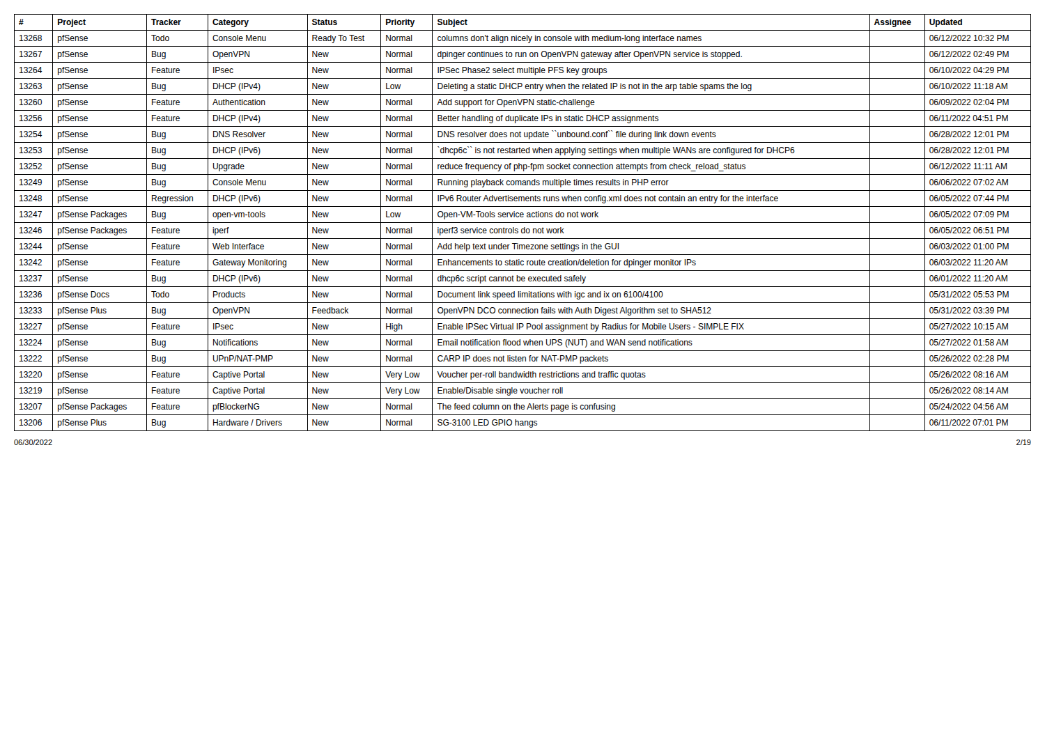| # | Project | Tracker | Category | Status | Priority | Subject | Assignee | Updated |
| --- | --- | --- | --- | --- | --- | --- | --- | --- |
| 13268 | pfSense | Todo | Console Menu | Ready To Test | Normal | columns don't align nicely in console with medium-long interface names | | 06/12/2022 10:32 PM |
| 13267 | pfSense | Bug | OpenVPN | New | Normal | dpinger continues to run on OpenVPN gateway after OpenVPN service is stopped. | | 06/12/2022 02:49 PM |
| 13264 | pfSense | Feature | IPsec | New | Normal | IPSec Phase2 select multiple PFS key groups | | 06/10/2022 04:29 PM |
| 13263 | pfSense | Bug | DHCP (IPv4) | New | Low | Deleting a static DHCP entry when the related IP is not in the arp table spams the log | | 06/10/2022 11:18 AM |
| 13260 | pfSense | Feature | Authentication | New | Normal | Add support for OpenVPN static-challenge | | 06/09/2022 02:04 PM |
| 13256 | pfSense | Feature | DHCP (IPv4) | New | Normal | Better handling of duplicate IPs in static DHCP assignments | | 06/11/2022 04:51 PM |
| 13254 | pfSense | Bug | DNS Resolver | New | Normal | DNS resolver does not update ``unbound.conf`` file during link down events | | 06/28/2022 12:01 PM |
| 13253 | pfSense | Bug | DHCP (IPv6) | New | Normal | `dhcp6c`` is not restarted when applying settings when multiple WANs are configured for DHCP6 | | 06/28/2022 12:01 PM |
| 13252 | pfSense | Bug | Upgrade | New | Normal | reduce frequency of php-fpm socket connection attempts from check_reload_status | | 06/12/2022 11:11 AM |
| 13249 | pfSense | Bug | Console Menu | New | Normal | Running playback comands multiple times results in PHP error | | 06/06/2022 07:02 AM |
| 13248 | pfSense | Regression | DHCP (IPv6) | New | Normal | IPv6 Router Advertisements runs when config.xml does not contain an entry for the interface | | 06/05/2022 07:44 PM |
| 13247 | pfSense Packages | Bug | open-vm-tools | New | Low | Open-VM-Tools service actions do not work | | 06/05/2022 07:09 PM |
| 13246 | pfSense Packages | Feature | iperf | New | Normal | iperf3 service controls do not work | | 06/05/2022 06:51 PM |
| 13244 | pfSense | Feature | Web Interface | New | Normal | Add help text under Timezone settings in the GUI | | 06/03/2022 01:00 PM |
| 13242 | pfSense | Feature | Gateway Monitoring | New | Normal | Enhancements to static route creation/deletion for dpinger monitor IPs | | 06/03/2022 11:20 AM |
| 13237 | pfSense | Bug | DHCP (IPv6) | New | Normal | dhcp6c script cannot be executed safely | | 06/01/2022 11:20 AM |
| 13236 | pfSense Docs | Todo | Products | New | Normal | Document link speed limitations with igc and ix on 6100/4100 | | 05/31/2022 05:53 PM |
| 13233 | pfSense Plus | Bug | OpenVPN | Feedback | Normal | OpenVPN DCO connection fails with Auth Digest Algorithm set to SHA512 | | 05/31/2022 03:39 PM |
| 13227 | pfSense | Feature | IPsec | New | High | Enable IPSec Virtual IP Pool assignment by Radius for Mobile Users - SIMPLE FIX | | 05/27/2022 10:15 AM |
| 13224 | pfSense | Bug | Notifications | New | Normal | Email notification flood when UPS (NUT) and WAN send notifications | | 05/27/2022 01:58 AM |
| 13222 | pfSense | Bug | UPnP/NAT-PMP | New | Normal | CARP IP does not listen for NAT-PMP packets | | 05/26/2022 02:28 PM |
| 13220 | pfSense | Feature | Captive Portal | New | Very Low | Voucher per-roll bandwidth restrictions and traffic quotas | | 05/26/2022 08:16 AM |
| 13219 | pfSense | Feature | Captive Portal | New | Very Low | Enable/Disable single voucher roll | | 05/26/2022 08:14 AM |
| 13207 | pfSense Packages | Feature | pfBlockerNG | New | Normal | The feed column on the Alerts page is confusing | | 05/24/2022 04:56 AM |
| 13206 | pfSense Plus | Bug | Hardware / Drivers | New | Normal | SG-3100 LED GPIO hangs | | 06/11/2022 07:01 PM |
06/30/2022 2/19